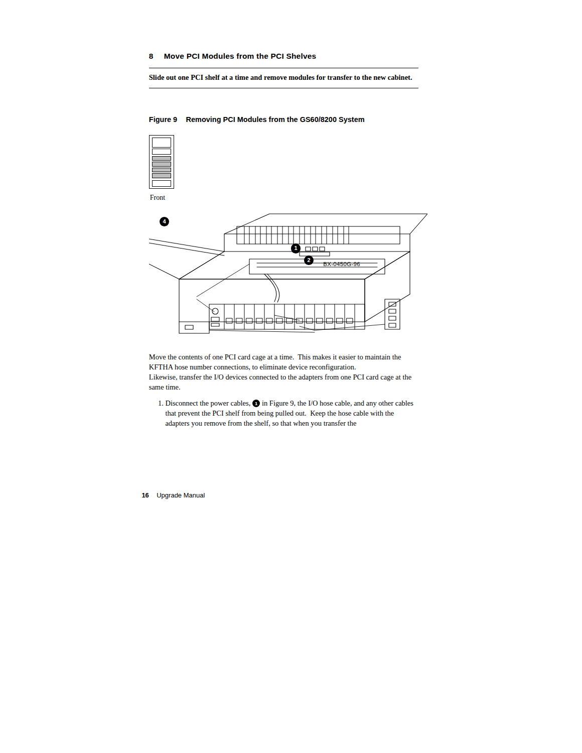8 Move PCI Modules from the PCI Shelves
Slide out one PCI shelf at a time and remove modules for transfer to the new cabinet.
Figure 9 Removing PCI Modules from the GS60/8200 System
Front
1
2
4
BX-0450G-96
Move the contents of one PCI card cage at a time. This makes it easier to maintain the KFTHA hose number connections, to eliminate device reconfiguration.
Likewise, transfer the I/O devices connected to the adapters from one PCI card cage at the same time.
Disconnect the power cables, 1 in Figure 9, the I/O hose cable, and any other cables that prevent the PCI shelf from being pulled out. Keep the hose cable with the adapters you remove from the shelf, so that when you transfer the
16 Upgrade Manual